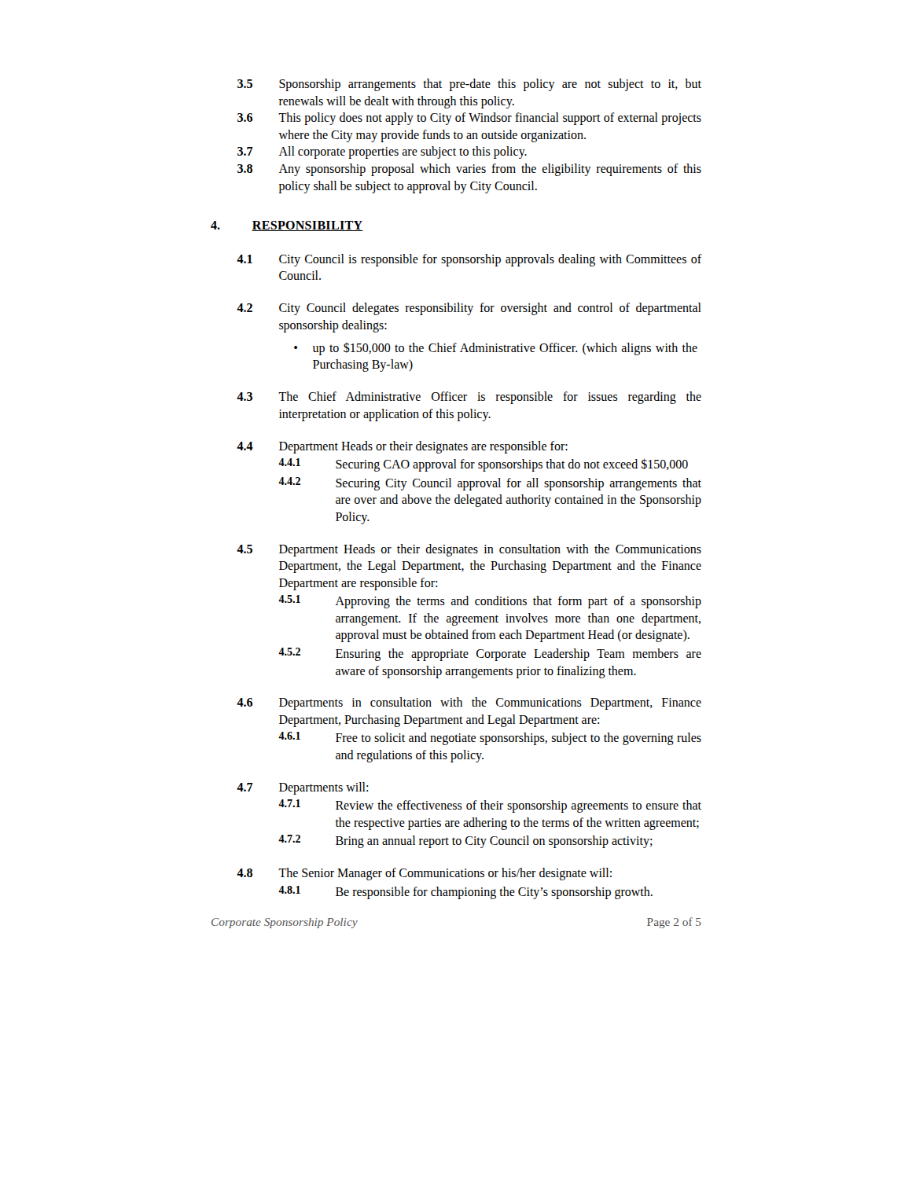3.5
Sponsorship arrangements that pre-date this policy are not subject to it, but renewals will be dealt with through this policy.
3.6
This policy does not apply to City of Windsor financial support of external projects where the City may provide funds to an outside organization.
3.7
All corporate properties are subject to this policy.
3.8
Any sponsorship proposal which varies from the eligibility requirements of this policy shall be subject to approval by City Council.
4. RESPONSIBILITY
4.1
City Council is responsible for sponsorship approvals dealing with Committees of Council.
4.2
City Council delegates responsibility for oversight and control of departmental sponsorship dealings:
• up to $150,000 to the Chief Administrative Officer. (which aligns with the Purchasing By-law)
4.3
The Chief Administrative Officer is responsible for issues regarding the interpretation or application of this policy.
4.4
Department Heads or their designates are responsible for:
4.4.1
Securing CAO approval for sponsorships that do not exceed $150,000
4.4.2
Securing City Council approval for all sponsorship arrangements that are over and above the delegated authority contained in the Sponsorship Policy.
4.5
Department Heads or their designates in consultation with the Communications Department, the Legal Department, the Purchasing Department and the Finance Department are responsible for:
4.5.1
Approving the terms and conditions that form part of a sponsorship arrangement. If the agreement involves more than one department, approval must be obtained from each Department Head (or designate).
4.5.2
Ensuring the appropriate Corporate Leadership Team members are aware of sponsorship arrangements prior to finalizing them.
4.6
Departments in consultation with the Communications Department, Finance Department, Purchasing Department and Legal Department are:
4.6.1
Free to solicit and negotiate sponsorships, subject to the governing rules and regulations of this policy.
4.7
Departments will:
4.7.1
Review the effectiveness of their sponsorship agreements to ensure that the respective parties are adhering to the terms of the written agreement;
4.7.2
Bring an annual report to City Council on sponsorship activity;
4.8
The Senior Manager of Communications or his/her designate will:
4.8.1
Be responsible for championing the City’s sponsorship growth.
Corporate Sponsorship Policy
Page 2 of 5